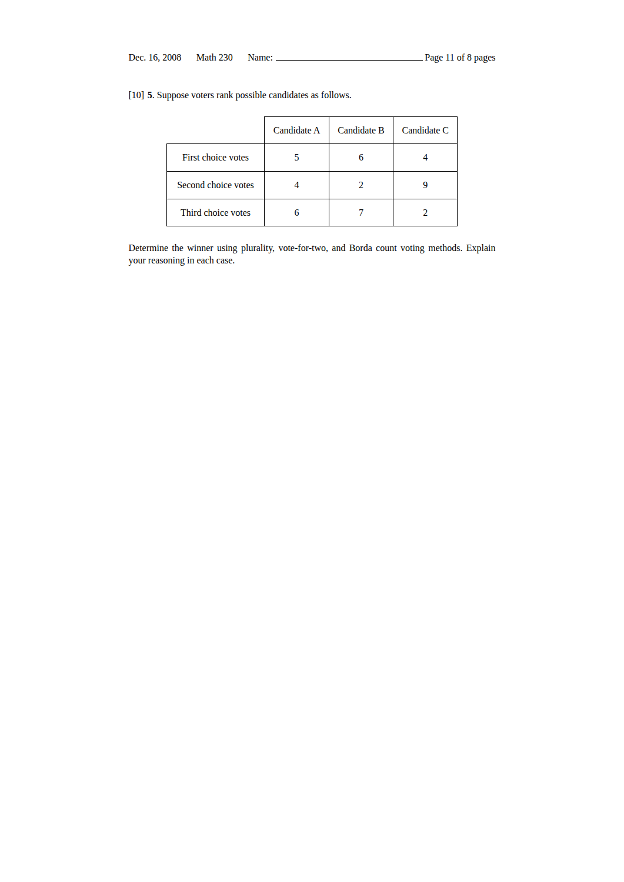Dec. 16, 2008 Math 230 Name:
Page 11 of 8 pages
[10] 5. Suppose voters rank possible candidates as follows.
| | Candidate A | Candidate B | Candidate C |
| First choice votes | 5 | 6 | 4 |
| Second choice votes | 4 | 2 | 9 |
| Third choice votes | 6 | 7 | 2 |
Determine the winner using plurality, vote-for-two, and Borda count voting methods. Explain your reasoning in each case.